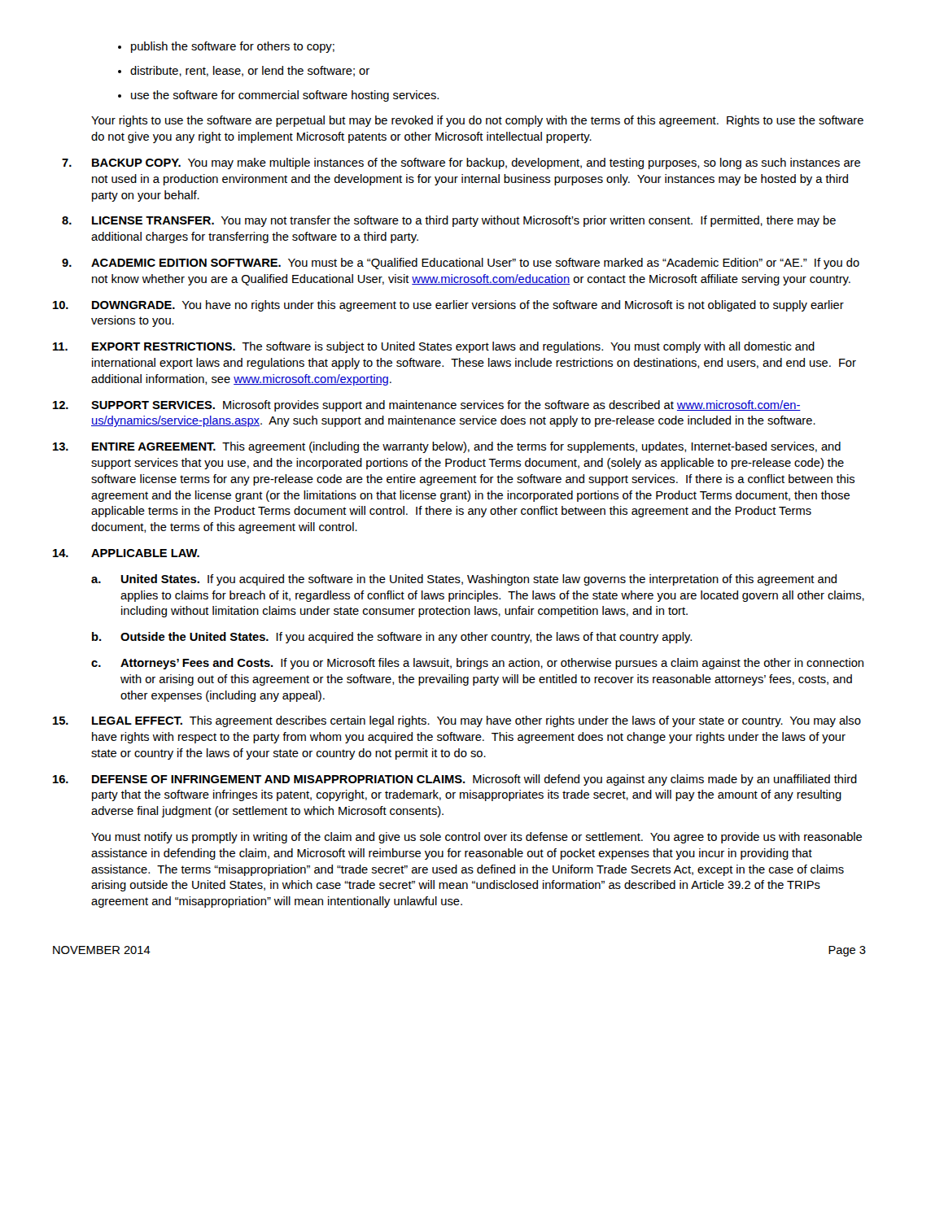publish the software for others to copy;
distribute, rent, lease, or lend the software; or
use the software for commercial software hosting services.
Your rights to use the software are perpetual but may be revoked if you do not comply with the terms of this agreement. Rights to use the software do not give you any right to implement Microsoft patents or other Microsoft intellectual property.
BACKUP COPY. You may make multiple instances of the software for backup, development, and testing purposes, so long as such instances are not used in a production environment and the development is for your internal business purposes only. Your instances may be hosted by a third party on your behalf.
LICENSE TRANSFER. You may not transfer the software to a third party without Microsoft’s prior written consent. If permitted, there may be additional charges for transferring the software to a third party.
ACADEMIC EDITION SOFTWARE. You must be a “Qualified Educational User” to use software marked as “Academic Edition” or “AE.” If you do not know whether you are a Qualified Educational User, visit www.microsoft.com/education or contact the Microsoft affiliate serving your country.
DOWNGRADE. You have no rights under this agreement to use earlier versions of the software and Microsoft is not obligated to supply earlier versions to you.
EXPORT RESTRICTIONS. The software is subject to United States export laws and regulations. You must comply with all domestic and international export laws and regulations that apply to the software. These laws include restrictions on destinations, end users, and end use. For additional information, see www.microsoft.com/exporting.
SUPPORT SERVICES. Microsoft provides support and maintenance services for the software as described at www.microsoft.com/en-us/dynamics/service-plans.aspx. Any such support and maintenance service does not apply to pre-release code included in the software.
ENTIRE AGREEMENT. This agreement (including the warranty below), and the terms for supplements, updates, Internet-based services, and support services that you use, and the incorporated portions of the Product Terms document, and (solely as applicable to pre-release code) the software license terms for any pre-release code are the entire agreement for the software and support services. If there is a conflict between this agreement and the license grant (or the limitations on that license grant) in the incorporated portions of the Product Terms document, then those applicable terms in the Product Terms document will control. If there is any other conflict between this agreement and the Product Terms document, the terms of this agreement will control.
APPLICABLE LAW.
United States. If you acquired the software in the United States, Washington state law governs the interpretation of this agreement and applies to claims for breach of it, regardless of conflict of laws principles. The laws of the state where you are located govern all other claims, including without limitation claims under state consumer protection laws, unfair competition laws, and in tort.
Outside the United States. If you acquired the software in any other country, the laws of that country apply.
Attorneys’ Fees and Costs. If you or Microsoft files a lawsuit, brings an action, or otherwise pursues a claim against the other in connection with or arising out of this agreement or the software, the prevailing party will be entitled to recover its reasonable attorneys’ fees, costs, and other expenses (including any appeal).
LEGAL EFFECT. This agreement describes certain legal rights. You may have other rights under the laws of your state or country. You may also have rights with respect to the party from whom you acquired the software. This agreement does not change your rights under the laws of your state or country if the laws of your state or country do not permit it to do so.
DEFENSE OF INFRINGEMENT AND MISAPPROPRIATION CLAIMS. Microsoft will defend you against any claims made by an unaffiliated third party that the software infringes its patent, copyright, or trademark, or misappropriates its trade secret, and will pay the amount of any resulting adverse final judgment (or settlement to which Microsoft consents).
You must notify us promptly in writing of the claim and give us sole control over its defense or settlement. You agree to provide us with reasonable assistance in defending the claim, and Microsoft will reimburse you for reasonable out of pocket expenses that you incur in providing that assistance. The terms “misappropriation” and “trade secret” are used as defined in the Uniform Trade Secrets Act, except in the case of claims arising outside the United States, in which case “trade secret” will mean “undisclosed information” as described in Article 39.2 of the TRIPs agreement and “misappropriation” will mean intentionally unlawful use.
NOVEMBER 2014 Page 3